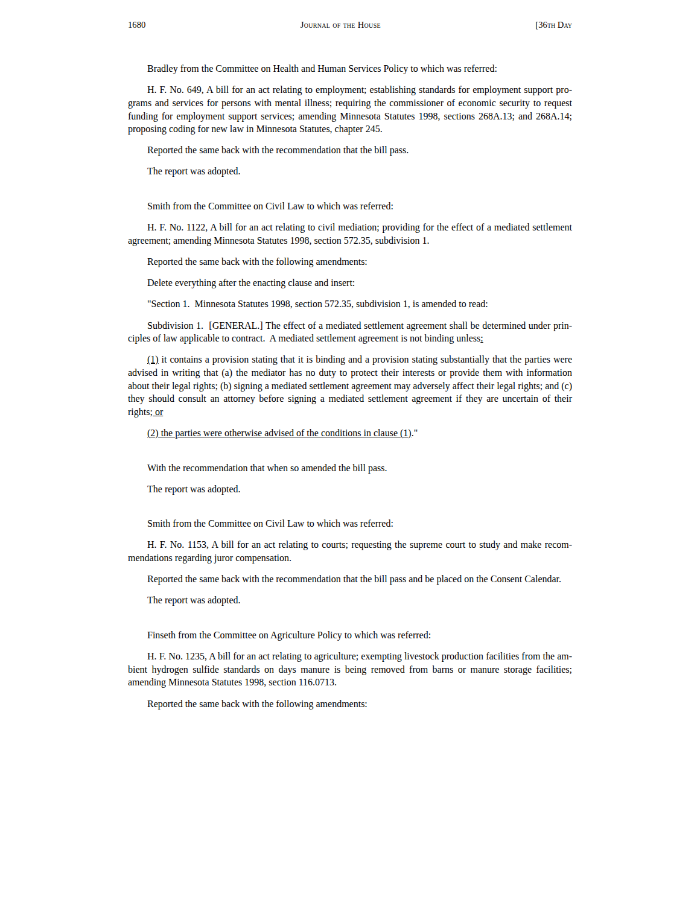1680 Journal of the House [36th Day
Bradley from the Committee on Health and Human Services Policy to which was referred:
H. F. No. 649, A bill for an act relating to employment; establishing standards for employment support programs and services for persons with mental illness; requiring the commissioner of economic security to request funding for employment support services; amending Minnesota Statutes 1998, sections 268A.13; and 268A.14; proposing coding for new law in Minnesota Statutes, chapter 245.
Reported the same back with the recommendation that the bill pass.
The report was adopted.
Smith from the Committee on Civil Law to which was referred:
H. F. No. 1122, A bill for an act relating to civil mediation; providing for the effect of a mediated settlement agreement; amending Minnesota Statutes 1998, section 572.35, subdivision 1.
Reported the same back with the following amendments:
Delete everything after the enacting clause and insert:
"Section 1. Minnesota Statutes 1998, section 572.35, subdivision 1, is amended to read:
Subdivision 1. [GENERAL.] The effect of a mediated settlement agreement shall be determined under principles of law applicable to contract. A mediated settlement agreement is not binding unless:
(1) it contains a provision stating that it is binding and a provision stating substantially that the parties were advised in writing that (a) the mediator has no duty to protect their interests or provide them with information about their legal rights; (b) signing a mediated settlement agreement may adversely affect their legal rights; and (c) they should consult an attorney before signing a mediated settlement agreement if they are uncertain of their rights; or
(2) the parties were otherwise advised of the conditions in clause (1)."
With the recommendation that when so amended the bill pass.
The report was adopted.
Smith from the Committee on Civil Law to which was referred:
H. F. No. 1153, A bill for an act relating to courts; requesting the supreme court to study and make recommendations regarding juror compensation.
Reported the same back with the recommendation that the bill pass and be placed on the Consent Calendar.
The report was adopted.
Finseth from the Committee on Agriculture Policy to which was referred:
H. F. No. 1235, A bill for an act relating to agriculture; exempting livestock production facilities from the ambient hydrogen sulfide standards on days manure is being removed from barns or manure storage facilities; amending Minnesota Statutes 1998, section 116.0713.
Reported the same back with the following amendments: